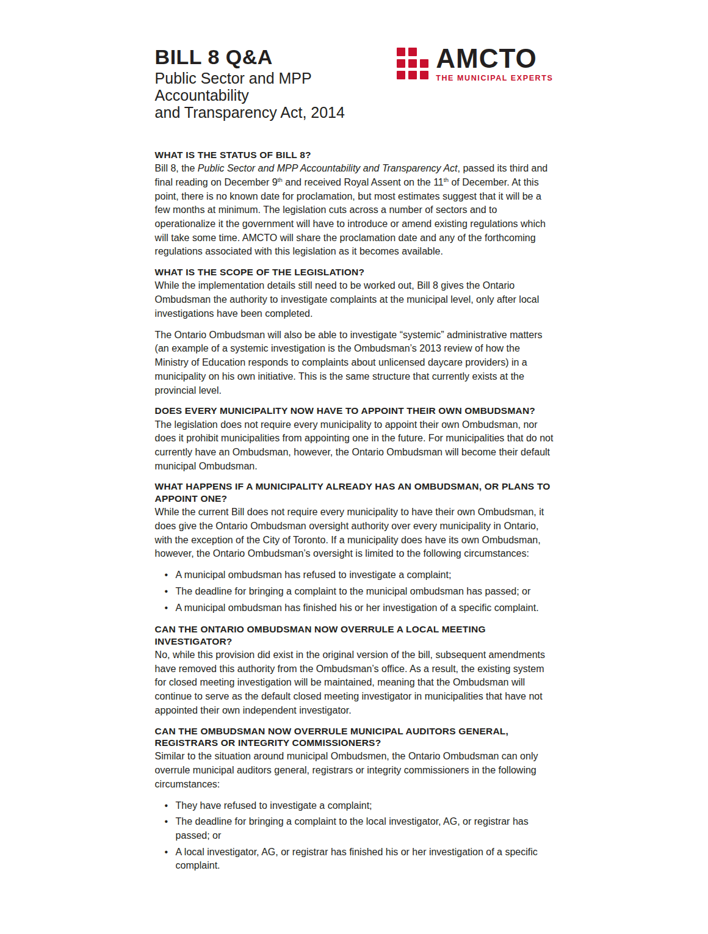BILL 8 Q&A
Public Sector and MPP Accountability
and Transparency Act, 2014
AMCTO The Municipal Experts
What is the status of Bill 8?
Bill 8, the Public Sector and MPP Accountability and Transparency Act, passed its third and final reading on December 9th and received Royal Assent on the 11th of December. At this point, there is no known date for proclamation, but most estimates suggest that it will be a few months at minimum. The legislation cuts across a number of sectors and to operationalize it the government will have to introduce or amend existing regulations which will take some time. AMCTO will share the proclamation date and any of the forthcoming regulations associated with this legislation as it becomes available.
What is the scope of the legislation?
While the implementation details still need to be worked out, Bill 8 gives the Ontario Ombudsman the authority to investigate complaints at the municipal level, only after local investigations have been completed.
The Ontario Ombudsman will also be able to investigate “systemic” administrative matters (an example of a systemic investigation is the Ombudsman’s 2013 review of how the Ministry of Education responds to complaints about unlicensed daycare providers) in a municipality on his own initiative. This is the same structure that currently exists at the provincial level.
Does every municipality now have to appoint their own Ombudsman?
The legislation does not require every municipality to appoint their own Ombudsman, nor does it prohibit municipalities from appointing one in the future. For municipalities that do not currently have an Ombudsman, however, the Ontario Ombudsman will become their default municipal Ombudsman.
What happens if a municipality already has an Ombudsman, or plans to appoint one?
While the current Bill does not require every municipality to have their own Ombudsman, it does give the Ontario Ombudsman oversight authority over every municipality in Ontario, with the exception of the City of Toronto. If a municipality does have its own Ombudsman, however, the Ontario Ombudsman’s oversight is limited to the following circumstances:
A municipal ombudsman has refused to investigate a complaint;
The deadline for bringing a complaint to the municipal ombudsman has passed; or
A municipal ombudsman has finished his or her investigation of a specific complaint.
Can the Ontario Ombudsman now overrule a local meeting investigator?
No, while this provision did exist in the original version of the bill, subsequent amendments have removed this authority from the Ombudsman’s office. As a result, the existing system for closed meeting investigation will be maintained, meaning that the Ombudsman will continue to serve as the default closed meeting investigator in municipalities that have not appointed their own independent investigator.
Can the Ombudsman now overrule municipal auditors general, registrars or integrity commissioners?
Similar to the situation around municipal Ombudsmen, the Ontario Ombudsman can only overrule municipal auditors general, registrars or integrity commissioners in the following circumstances:
They have refused to investigate a complaint;
The deadline for bringing a complaint to the local investigator, AG, or registrar has passed; or
A local investigator, AG, or registrar has finished his or her investigation of a specific complaint.